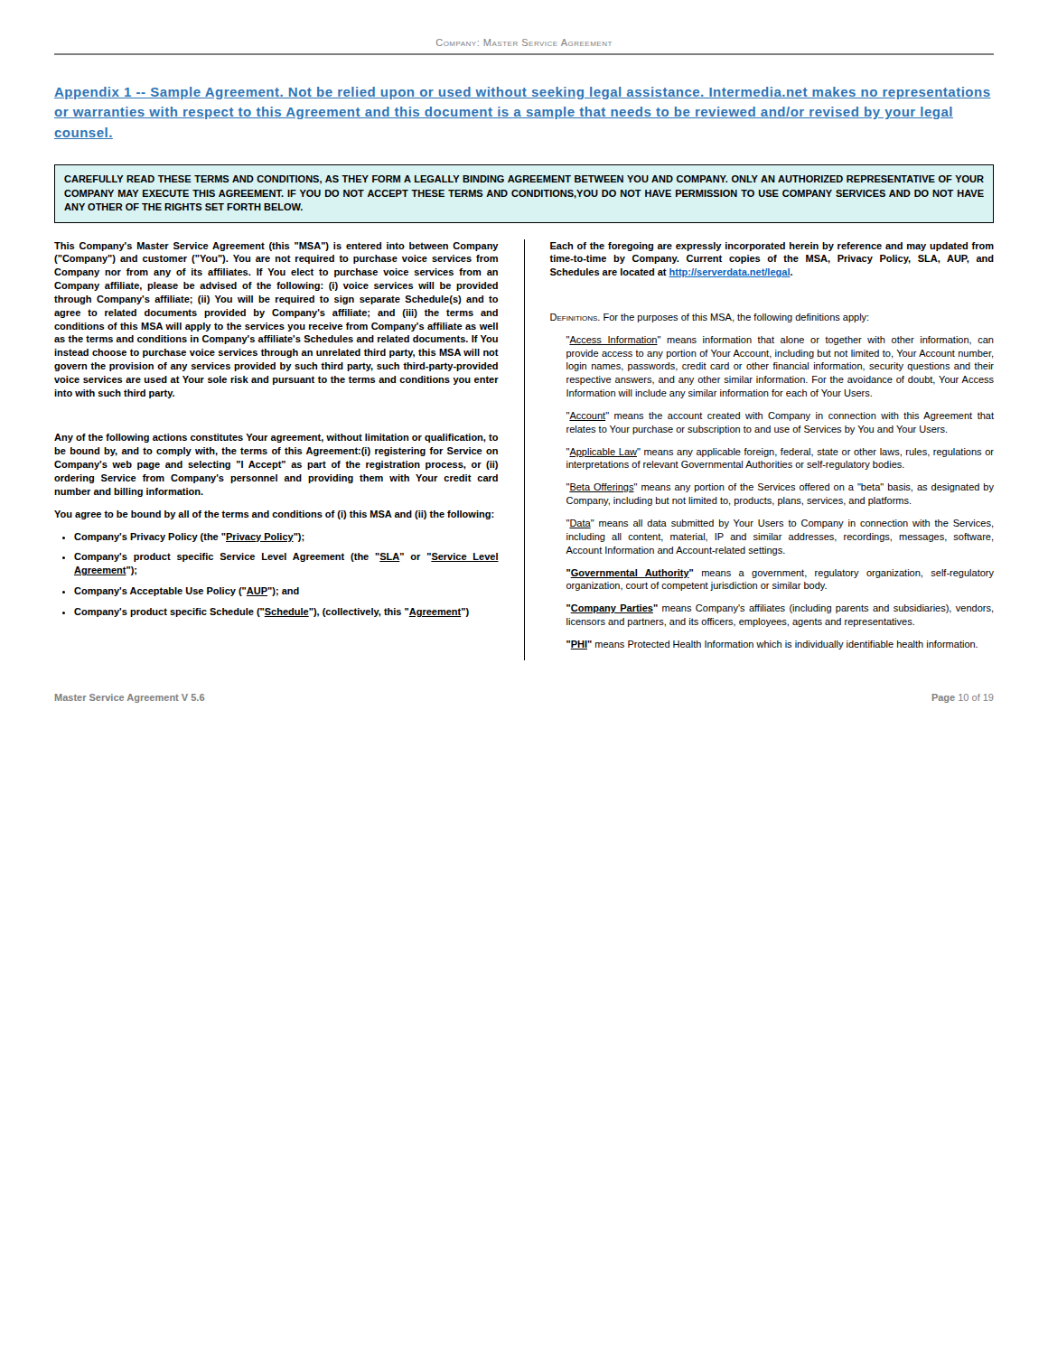Company: Master Service Agreement
Appendix 1 -- Sample Agreement. Not be relied upon or used without seeking legal assistance. Intermedia.net makes no representations or warranties with respect to this Agreement and this document is a sample that needs to be reviewed and/or revised by your legal counsel.
CAREFULLY READ THESE TERMS AND CONDITIONS, AS THEY FORM A LEGALLY BINDING AGREEMENT BETWEEN YOU AND COMPANY. ONLY AN AUTHORIZED REPRESENTATIVE OF YOUR COMPANY MAY EXECUTE THIS AGREEMENT. IF YOU DO NOT ACCEPT THESE TERMS AND CONDITIONS,YOU DO NOT HAVE PERMISSION TO USE COMPANY SERVICES AND DO NOT HAVE ANY OTHER OF THE RIGHTS SET FORTH BELOW.
This Company's Master Service Agreement (this "MSA") is entered into between Company ("Company") and customer ("You"). You are not required to purchase voice services from Company nor from any of its affiliates. If You elect to purchase voice services from an Company affiliate, please be advised of the following: (i) voice services will be provided through Company's affiliate; (ii) You will be required to sign separate Schedule(s) and to agree to related documents provided by Company's affiliate; and (iii) the terms and conditions of this MSA will apply to the services you receive from Company's affiliate as well as the terms and conditions in Company's affiliate's Schedules and related documents. If You instead choose to purchase voice services through an unrelated third party, this MSA will not govern the provision of any services provided by such third party, such third-party-provided voice services are used at Your sole risk and pursuant to the terms and conditions you enter into with such third party.
Any of the following actions constitutes Your agreement, without limitation or qualification, to be bound by, and to comply with, the terms of this Agreement:(i) registering for Service on Company's web page and selecting "I Accept" as part of the registration process, or (ii) ordering Service from Company's personnel and providing them with Your credit card number and billing information.
You agree to be bound by all of the terms and conditions of (i) this MSA and (ii) the following:
Company's Privacy Policy (the "Privacy Policy");
Company's product specific Service Level Agreement (the "SLA" or "Service Level Agreement");
Company's Acceptable Use Policy ("AUP"); and
Company's product specific Schedule ("Schedule"), (collectively, this "Agreement")
Each of the foregoing are expressly incorporated herein by reference and may updated from time-to-time by Company. Current copies of the MSA, Privacy Policy, SLA, AUP, and Schedules are located at http://serverdata.net/legal.
Definitions. For the purposes of this MSA, the following definitions apply:
"Access Information" means information that alone or together with other information, can provide access to any portion of Your Account, including but not limited to, Your Account number, login names, passwords, credit card or other financial information, security questions and their respective answers, and any other similar information. For the avoidance of doubt, Your Access Information will include any similar information for each of Your Users.
"Account" means the account created with Company in connection with this Agreement that relates to Your purchase or subscription to and use of Services by You and Your Users.
"Applicable Law" means any applicable foreign, federal, state or other laws, rules, regulations or interpretations of relevant Governmental Authorities or self-regulatory bodies.
"Beta Offerings" means any portion of the Services offered on a "beta" basis, as designated by Company, including but not limited to, products, plans, services, and platforms.
"Data" means all data submitted by Your Users to Company in connection with the Services, including all content, material, IP and similar addresses, recordings, messages, software, Account Information and Account-related settings.
"Governmental Authority" means a government, regulatory organization, self-regulatory organization, court of competent jurisdiction or similar body.
"Company Parties" means Company's affiliates (including parents and subsidiaries), vendors, licensors and partners, and its officers, employees, agents and representatives.
"PHI" means Protected Health Information which is individually identifiable health information.
Master Service Agreement V 5.6
Page 10 of 19